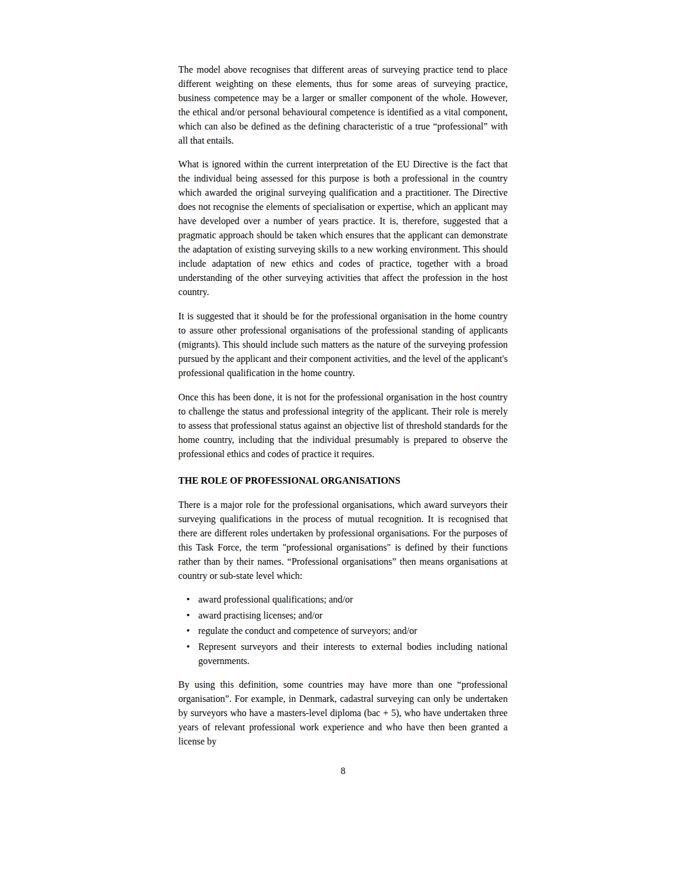The model above recognises that different areas of surveying practice tend to place different weighting on these elements, thus for some areas of surveying practice, business competence may be a larger or smaller component of the whole. However, the ethical and/or personal behavioural competence is identified as a vital component, which can also be defined as the defining characteristic of a true “professional” with all that entails.
What is ignored within the current interpretation of the EU Directive is the fact that the individual being assessed for this purpose is both a professional in the country which awarded the original surveying qualification and a practitioner. The Directive does not recognise the elements of specialisation or expertise, which an applicant may have developed over a number of years practice. It is, therefore, suggested that a pragmatic approach should be taken which ensures that the applicant can demonstrate the adaptation of existing surveying skills to a new working environment. This should include adaptation of new ethics and codes of practice, together with a broad understanding of the other surveying activities that affect the profession in the host country.
It is suggested that it should be for the professional organisation in the home country to assure other professional organisations of the professional standing of applicants (migrants). This should include such matters as the nature of the surveying profession pursued by the applicant and their component activities, and the level of the applicant's professional qualification in the home country.
Once this has been done, it is not for the professional organisation in the host country to challenge the status and professional integrity of the applicant. Their role is merely to assess that professional status against an objective list of threshold standards for the home country, including that the individual presumably is prepared to observe the professional ethics and codes of practice it requires.
THE ROLE OF PROFESSIONAL ORGANISATIONS
There is a major role for the professional organisations, which award surveyors their surveying qualifications in the process of mutual recognition. It is recognised that there are different roles undertaken by professional organisations. For the purposes of this Task Force, the term "professional organisations" is defined by their functions rather than by their names. “Professional organisations” then means organisations at country or sub-state level which:
award professional qualifications; and/or
award practising licenses; and/or
regulate the conduct and competence of surveyors; and/or
Represent surveyors and their interests to external bodies including national governments.
By using this definition, some countries may have more than one “professional organisation”. For example, in Denmark, cadastral surveying can only be undertaken by surveyors who have a masters-level diploma (bac + 5), who have undertaken three years of relevant professional work experience and who have then been granted a license by
8